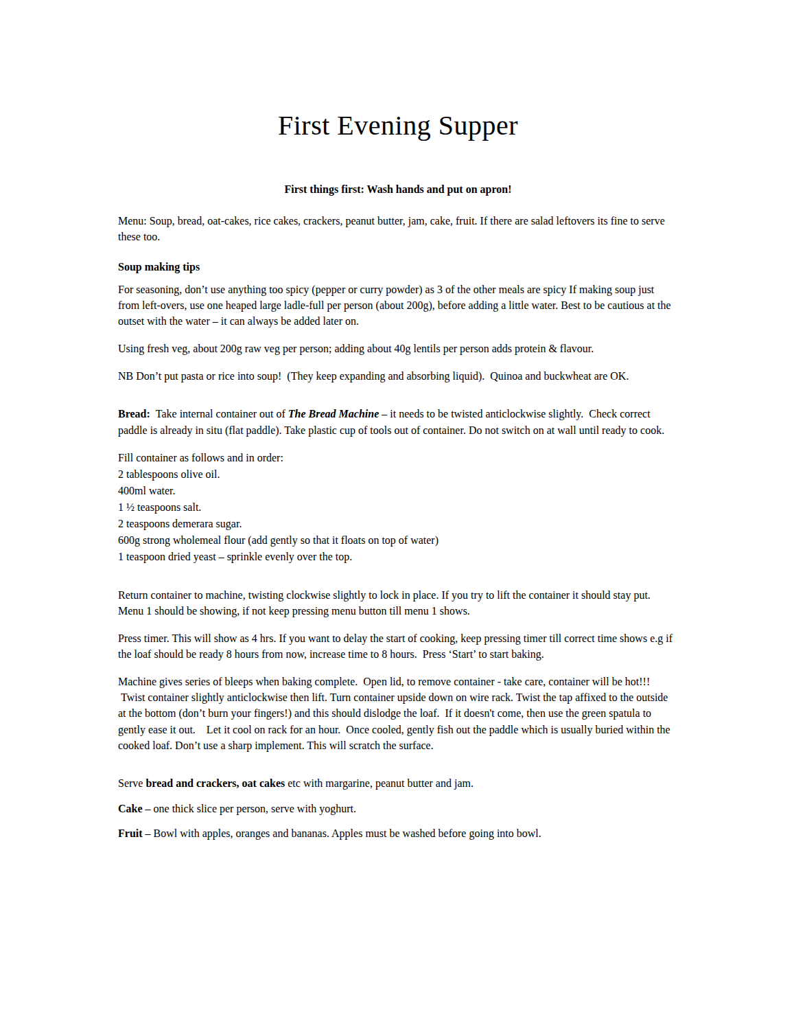First Evening Supper
First things first: Wash hands and put on apron!
Menu: Soup, bread, oat-cakes, rice cakes, crackers, peanut butter, jam, cake, fruit. If there are salad leftovers its fine to serve these too.
Soup making tips
For seasoning, don’t use anything too spicy (pepper or curry powder) as 3 of the other meals are spicy If making soup just from left-overs, use one heaped large ladle-full per person (about 200g), before adding a little water. Best to be cautious at the outset with the water – it can always be added later on.
Using fresh veg, about 200g raw veg per person; adding about 40g lentils per person adds protein & flavour.
NB Don’t put pasta or rice into soup! (They keep expanding and absorbing liquid). Quinoa and buckwheat are OK.
Bread: Take internal container out of The Bread Machine – it needs to be twisted anticlockwise slightly. Check correct paddle is already in situ (flat paddle). Take plastic cup of tools out of container. Do not switch on at wall until ready to cook.
Fill container as follows and in order:
2 tablespoons olive oil.
400ml water.
1 ½ teaspoons salt.
2 teaspoons demerara sugar.
600g strong wholemeal flour (add gently so that it floats on top of water)
1 teaspoon dried yeast – sprinkle evenly over the top.
Return container to machine, twisting clockwise slightly to lock in place. If you try to lift the container it should stay put. Menu 1 should be showing, if not keep pressing menu button till menu 1 shows.
Press timer. This will show as 4 hrs. If you want to delay the start of cooking, keep pressing timer till correct time shows e.g if the loaf should be ready 8 hours from now, increase time to 8 hours. Press ‘Start’ to start baking.
Machine gives series of bleeps when baking complete. Open lid, to remove container - take care, container will be hot!!! Twist container slightly anticlockwise then lift. Turn container upside down on wire rack. Twist the tap affixed to the outside at the bottom (don’t burn your fingers!) and this should dislodge the loaf. If it doesn't come, then use the green spatula to gently ease it out. Let it cool on rack for an hour. Once cooled, gently fish out the paddle which is usually buried within the cooked loaf. Don’t use a sharp implement. This will scratch the surface.
Serve bread and crackers, oat cakes etc with margarine, peanut butter and jam.
Cake – one thick slice per person, serve with yoghurt.
Fruit – Bowl with apples, oranges and bananas. Apples must be washed before going into bowl.